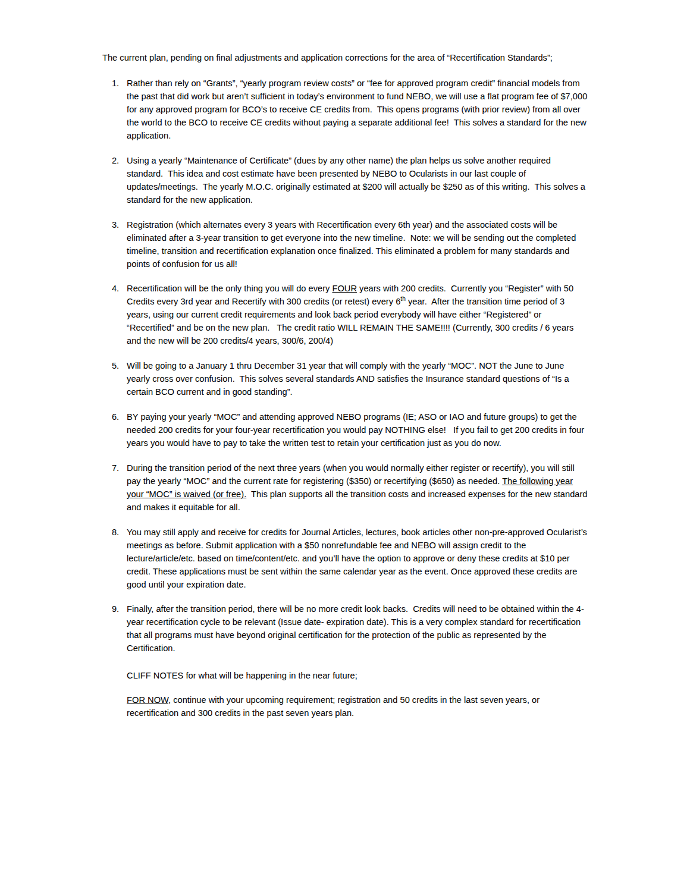The current plan, pending on final adjustments and application corrections for the area of “Recertification Standards”;
Rather than rely on “Grants”, “yearly program review costs” or “fee for approved program credit” financial models from the past that did work but aren’t sufficient in today’s environment to fund NEBO, we will use a flat program fee of $7,000 for any approved program for BCO’s to receive CE credits from. This opens programs (with prior review) from all over the world to the BCO to receive CE credits without paying a separate additional fee! This solves a standard for the new application.
Using a yearly “Maintenance of Certificate” (dues by any other name) the plan helps us solve another required standard. This idea and cost estimate have been presented by NEBO to Ocularists in our last couple of updates/meetings. The yearly M.O.C. originally estimated at $200 will actually be $250 as of this writing. This solves a standard for the new application.
Registration (which alternates every 3 years with Recertification every 6th year) and the associated costs will be eliminated after a 3-year transition to get everyone into the new timeline. Note: we will be sending out the completed timeline, transition and recertification explanation once finalized. This eliminated a problem for many standards and points of confusion for us all!
Recertification will be the only thing you will do every FOUR years with 200 credits. Currently you “Register” with 50 Credits every 3rd year and Recertify with 300 credits (or retest) every 6th year. After the transition time period of 3 years, using our current credit requirements and look back period everybody will have either “Registered” or “Recertified” and be on the new plan. The credit ratio WILL REMAIN THE SAME!!!! (Currently, 300 credits / 6 years and the new will be 200 credits/4 years, 300/6, 200/4)
Will be going to a January 1 thru December 31 year that will comply with the yearly “MOC”. NOT the June to June yearly cross over confusion. This solves several standards AND satisfies the Insurance standard questions of “Is a certain BCO current and in good standing”.
BY paying your yearly “MOC” and attending approved NEBO programs (IE; ASO or IAO and future groups) to get the needed 200 credits for your four-year recertification you would pay NOTHING else! If you fail to get 200 credits in four years you would have to pay to take the written test to retain your certification just as you do now.
During the transition period of the next three years (when you would normally either register or recertify), you will still pay the yearly “MOC” and the current rate for registering ($350) or recertifying ($650) as needed. The following year your “MOC” is waived (or free). This plan supports all the transition costs and increased expenses for the new standard and makes it equitable for all.
You may still apply and receive for credits for Journal Articles, lectures, book articles other non-pre-approved Ocularist’s meetings as before. Submit application with a $50 nonrefundable fee and NEBO will assign credit to the lecture/article/etc. based on time/content/etc. and you’ll have the option to approve or deny these credits at $10 per credit. These applications must be sent within the same calendar year as the event. Once approved these credits are good until your expiration date.
Finally, after the transition period, there will be no more credit look backs. Credits will need to be obtained within the 4-year recertification cycle to be relevant (Issue date- expiration date). This is a very complex standard for recertification that all programs must have beyond original certification for the protection of the public as represented by the Certification.
CLIFF NOTES for what will be happening in the near future;
FOR NOW, continue with your upcoming requirement; registration and 50 credits in the last seven years, or recertification and 300 credits in the past seven years plan.